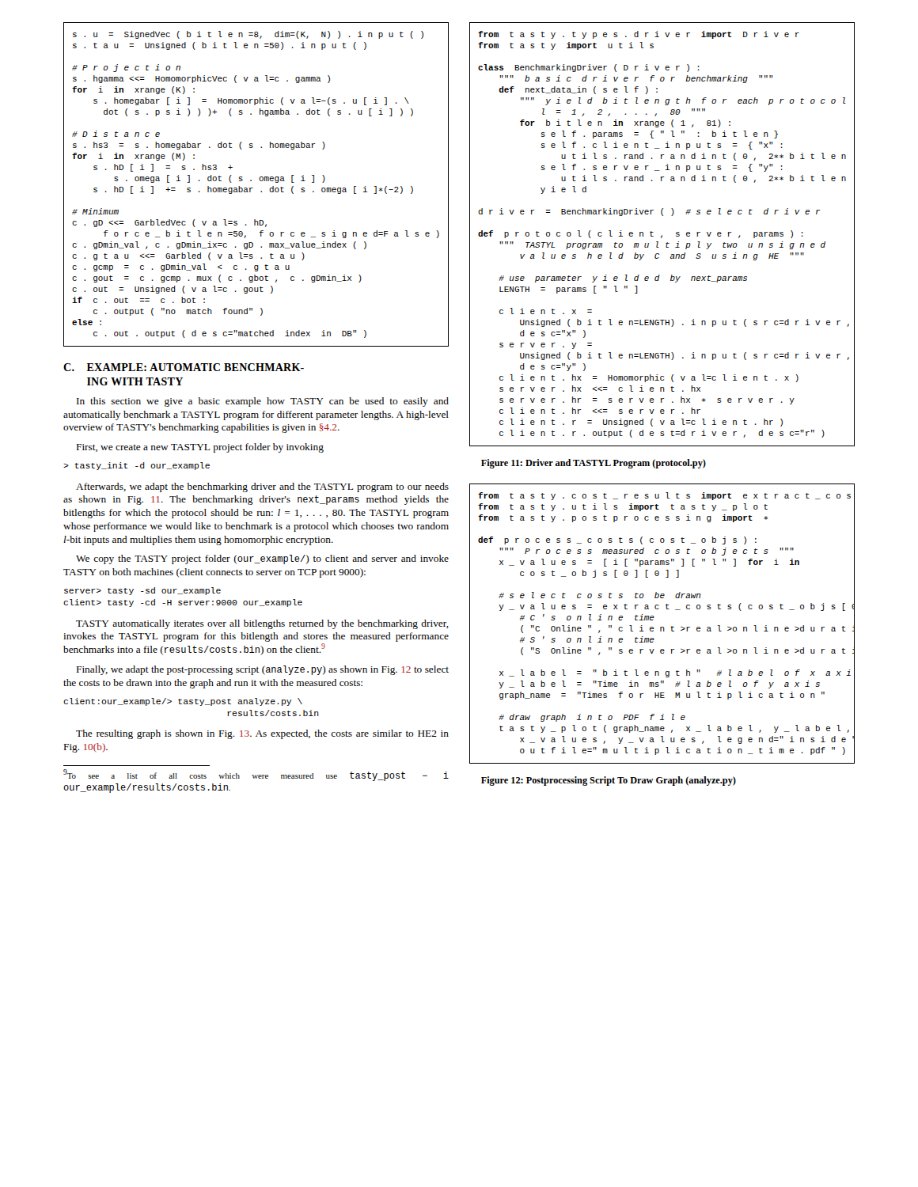s . u  =  SignedVec ( b i t l e n =8,  dim=(K,  N) ) . i n p u t ( )
s . t a u  =  Unsigned ( b i t l e n =50) . i n p u t ( )

# P r o j e c t i o n
s . hgamma <<=  HomomorphicVec ( v a l=c . gamma )
for  i  in  xrange (K) :
    s . homegabar [ i ]  =  Homomorphic ( v a l=−(s . u [ i ] . \
      dot ( s . p s i ) ) )+  ( s . hgamba . dot ( s . u [ i ] ) )

# D i s t a n c e
s . hs3  =  s . homegabar . dot ( s . homegabar )
for  i  in  xrange (M) :
    s . hD [ i ]  =  s . hs3  +
        s . omega [ i ] . dot ( s . omega [ i ] )
    s . hD [ i ]  +=  s . homegabar . dot ( s . omega [ i ]∗(−2) )

# Minimum
c . gD <<=  GarbledVec ( v a l=s . hD,
      f o r c e _ b i t l e n =50,  f o r c e _ s i g n e d=F a l s e )
c . gDmin_val , c . gDmin_ix=c . gD . max_value_index ( )
c . g t a u  <<=  Garbled ( v a l=s . t a u )
c . gcmp  =  c . gDmin_val  <  c . g t a u
c . gout  =  c . gcmp . mux ( c . gbot ,  c . gDmin_ix )
c . out  =  Unsigned ( v a l=c . gout )
if  c . out  ==  c . bot :
    c . output ( "no  match  found" )
else :
    c . out . output ( d e s c="matched  index  in  DB" )
C. EXAMPLE: AUTOMATIC BENCHMARK-
ING WITH TASTY
In this section we give a basic example how TASTY can be used to easily and automatically benchmark a TASTYL program for different parameter lengths. A high-level overview of TASTY's benchmarking capabilities is given in §4.2.
First, we create a new TASTYL project folder by invoking
> tasty_init -d our_example
Afterwards, we adapt the benchmarking driver and the TASTYL program to our needs as shown in Fig. 11. The benchmarking driver's next_params method yields the bitlengths for which the protocol should be run: l = 1, . . . , 80. The TASTYL program whose performance we would like to benchmark is a protocol which chooses two random l-bit inputs and multiplies them using homomorphic encryption.
We copy the TASTY project folder (our_example/) to client and server and invoke TASTY on both machines (client connects to server on TCP port 9000):
server> tasty -sd our_example
client> tasty -cd -H server:9000 our_example
TASTY automatically iterates over all bitlengths returned by the benchmarking driver, invokes the TASTYL program for this bitlength and stores the measured performance benchmarks into a file (results/costs.bin) on the client.9
Finally, we adapt the post-processing script (analyze.py) as shown in Fig. 12 to select the costs to be drawn into the graph and run it with the measured costs:
client:our_example/> tasty_post analyze.py \
                              results/costs.bin
The resulting graph is shown in Fig. 13. As expected, the costs are similar to HE2 in Fig. 10(b).
9To see a list of all costs which were measured use tasty_post − i our_example/results/costs.bin.
from  t a s t y . t y p e s . d r i v e r  import  D r i v e r
from  t a s t y  import  u t i l s

class  BenchmarkingDriver ( D r i v e r ) :
    """  b a s i c  d r i v e r  f o r  benchmarking  """
    def  next_data_in ( s e l f ) :
        """  y i e l d  b i t l e n g t h  f o r  each  p r o t o c o l  run :
            l  =  1 ,  2 ,  . . . ,  80  """
        for  b i t l e n  in  xrange ( 1 ,  81) :
            s e l f . params  =  { " l "  :  b i t l e n }
            s e l f . c l i e n t _ i n p u t s  =  { "x" :
                u t i l s . rand . r a n d i n t ( 0 ,  2∗∗ b i t l e n  −  1) }
            s e l f . s e r v e r _ i n p u t s  =  { "y" :
                u t i l s . rand . r a n d i n t ( 0 ,  2∗∗ b i t l e n  −  1) }
            y i e l d

d r i v e r  =  BenchmarkingDriver ( )  # s e l e c t  d r i v e r

def  p r o t o c o l ( c l i e n t ,  s e r v e r ,  params ) :
    """  TASTYL  program  to  m u l t i p l y  two  u n s i g n e d
        v a l u e s  h e l d  by  C  and  S  u s i n g  HE  """

    # use  parameter  y i e l d e d  by  next_params
    LENGTH  =  params [ " l " ]

    c l i e n t . x  =
        Unsigned ( b i t l e n=LENGTH) . i n p u t ( s r c=d r i v e r ,
        d e s c="x" )
    s e r v e r . y  =
        Unsigned ( b i t l e n=LENGTH) . i n p u t ( s r c=d r i v e r ,
        d e s c="y" )
    c l i e n t . hx  =  Homomorphic ( v a l=c l i e n t . x )
    s e r v e r . hx  <<=  c l i e n t . hx
    s e r v e r . hr  =  s e r v e r . hx  ∗  s e r v e r . y
    c l i e n t . hr  <<=  s e r v e r . hr
    c l i e n t . r  =  Unsigned ( v a l=c l i e n t . hr )
    c l i e n t . r . output ( d e s t=d r i v e r ,  d e s c="r" )
Figure 11: Driver and TASTYL Program (protocol.py)
from  t a s t y . c o s t _ r e s u l t s  import  e x t r a c t _ c o s t s
from  t a s t y . u t i l s  import  t a s t y _ p l o t
from  t a s t y . p o s t p r o c e s s i n g  import  ∗

def  p r o c e s s _ c o s t s ( c o s t _ o b j s ) :
    """  P r o c e s s  measured  c o s t  o b j e c t s  """
    x _ v a l u e s  =  [ i [ "params" ] [ " l " ]  for  i  in
        c o s t _ o b j s [ 0 ] [ 0 ] ]

    # s e l e c t  c o s t s  to  be  drawn
    y _ v a l u e s  =  e x t r a c t _ c o s t s ( c o s t _ o b j s [ 0 ] ,
        # C ' s  o n l i n e  time
        ( "C  Online " , " c l i e n t >r e a l >o n l i n e >d u r a t i o n " ) ,
        # S ' s  o n l i n e  time
        ( "S  Online " , " s e r v e r >r e a l >o n l i n e >d u r a t i o n " ) )

    x _ l a b e l  =  " b i t l e n g t h "   # l a b e l  o f  x  a x i s
    y _ l a b e l  =  "Time  in  ms"  # l a b e l  o f  y  a x i s
    graph_name  =  "Times  f o r  HE  M u l t i p l i c a t i o n "

    # draw  graph  i n t o  PDF  f i l e
    t a s t y _ p l o t ( graph_name ,  x _ l a b e l ,  y _ l a b e l ,
        x _ v a l u e s ,  y _ v a l u e s ,  l e g e n d=" i n s i d e " ,
        o u t f i l e=" m u l t i p l i c a t i o n _ t i m e . pdf " )
Figure 12: Postprocessing Script To Draw Graph (analyze.py)